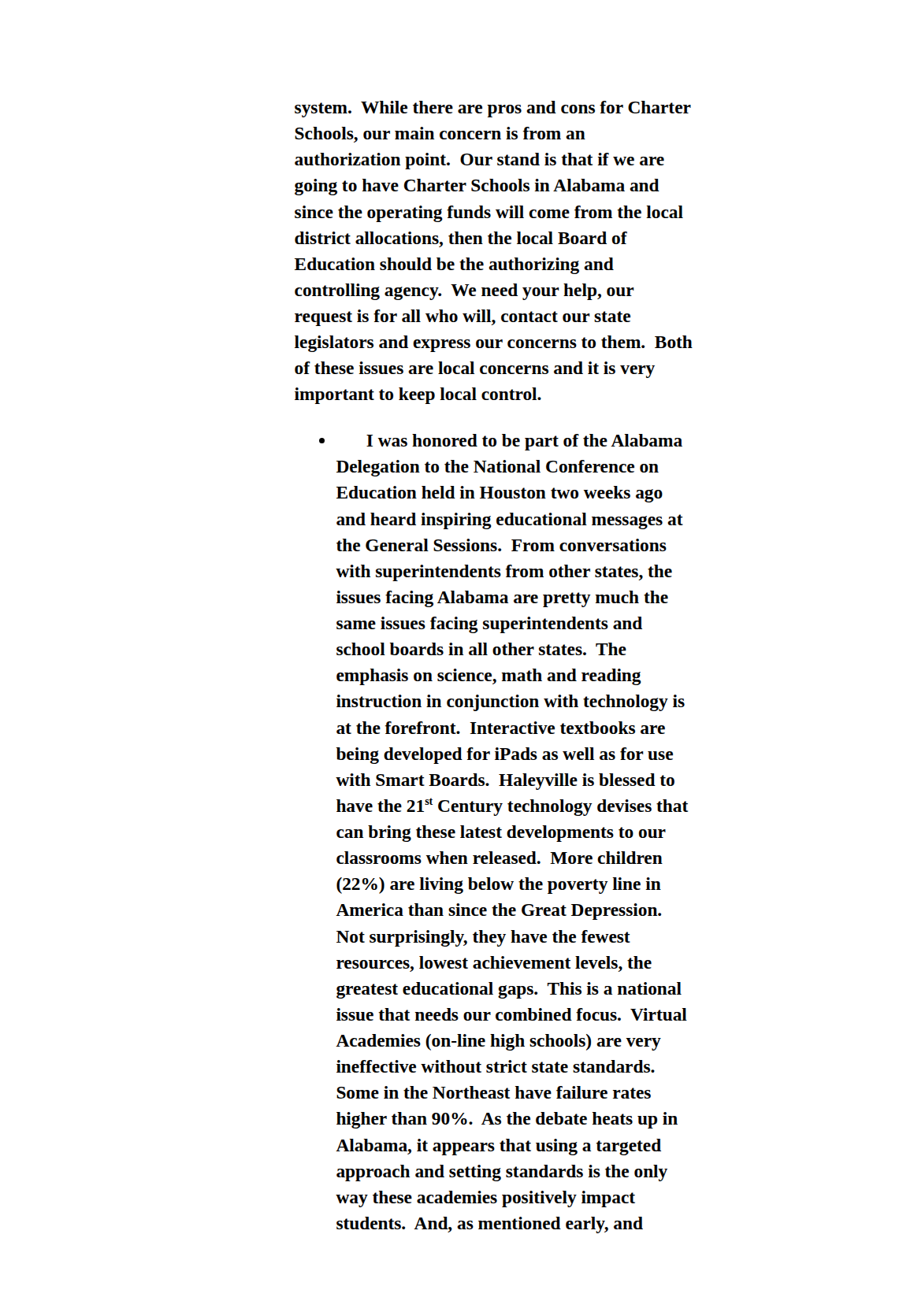system. While there are pros and cons for Charter Schools, our main concern is from an authorization point. Our stand is that if we are going to have Charter Schools in Alabama and since the operating funds will come from the local district allocations, then the local Board of Education should be the authorizing and controlling agency. We need your help, our request is for all who will, contact our state legislators and express our concerns to them. Both of these issues are local concerns and it is very important to keep local control.
I was honored to be part of the Alabama Delegation to the National Conference on Education held in Houston two weeks ago and heard inspiring educational messages at the General Sessions. From conversations with superintendents from other states, the issues facing Alabama are pretty much the same issues facing superintendents and school boards in all other states. The emphasis on science, math and reading instruction in conjunction with technology is at the forefront. Interactive textbooks are being developed for iPads as well as for use with Smart Boards. Haleyville is blessed to have the 21st Century technology devises that can bring these latest developments to our classrooms when released. More children (22%) are living below the poverty line in America than since the Great Depression. Not surprisingly, they have the fewest resources, lowest achievement levels, the greatest educational gaps. This is a national issue that needs our combined focus. Virtual Academies (on-line high schools) are very ineffective without strict state standards. Some in the Northeast have failure rates higher than 90%. As the debate heats up in Alabama, it appears that using a targeted approach and setting standards is the only way these academies positively impact students. And, as mentioned early, and